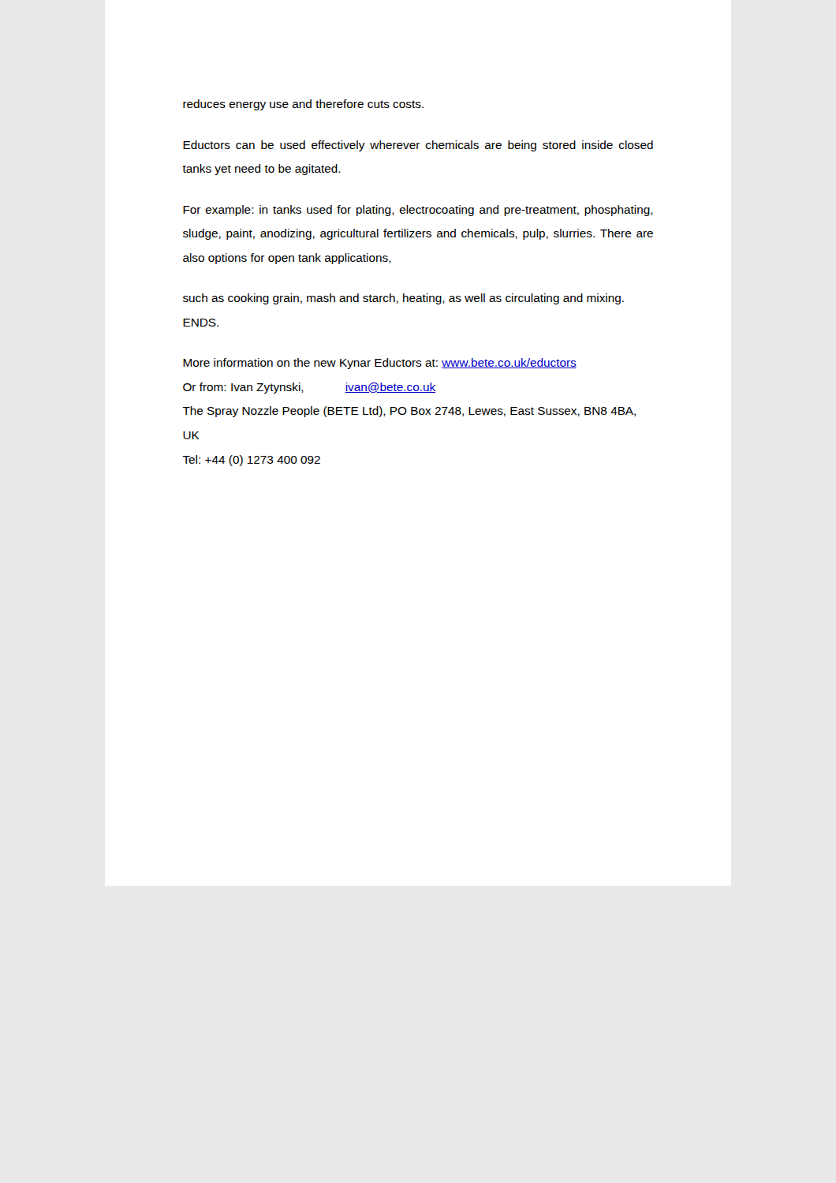reduces energy use and therefore cuts costs.
Eductors can be used effectively wherever chemicals are being stored inside closed tanks yet need to be agitated.
For example: in tanks used for plating, electrocoating and pre-treatment, phosphating, sludge, paint, anodizing, agricultural fertilizers and chemicals, pulp, slurries. There are also options for open tank applications,
such as cooking grain, mash and starch, heating, as well as circulating and mixing.
ENDS.
More information on the new Kynar Eductors at: www.bete.co.uk/eductors
Or from: Ivan Zytynski, ivan@bete.co.uk
The Spray Nozzle People (BETE Ltd), PO Box 2748, Lewes, East Sussex, BN8 4BA, UK
Tel: +44 (0) 1273 400 092